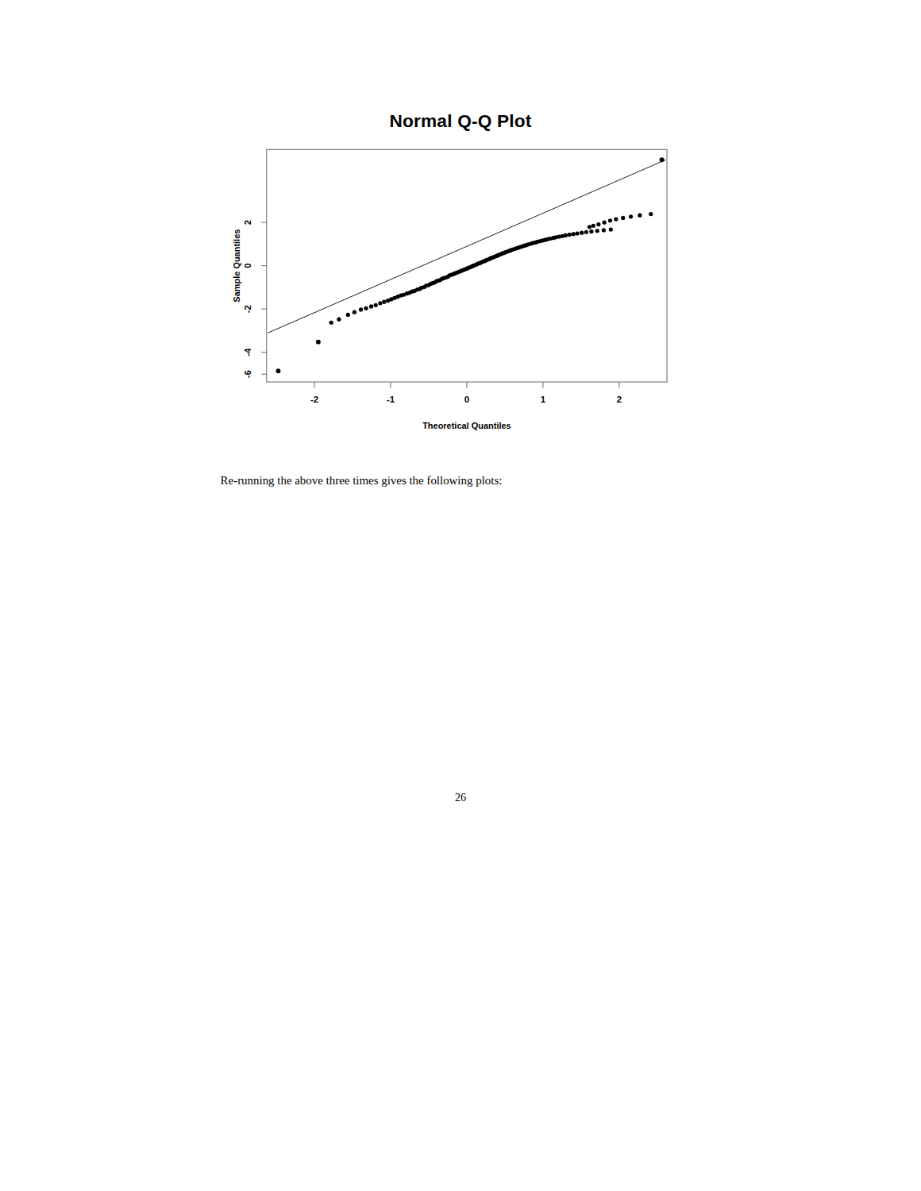Normal Q-Q Plot
Sample Quantiles Theoretical Quantiles mapping: y_pix = 200 - 33.5 * value (approx) 2 0 -2 -4 -6 -2 -1 0 1 2
Re-running the above three times gives the following plots:
26